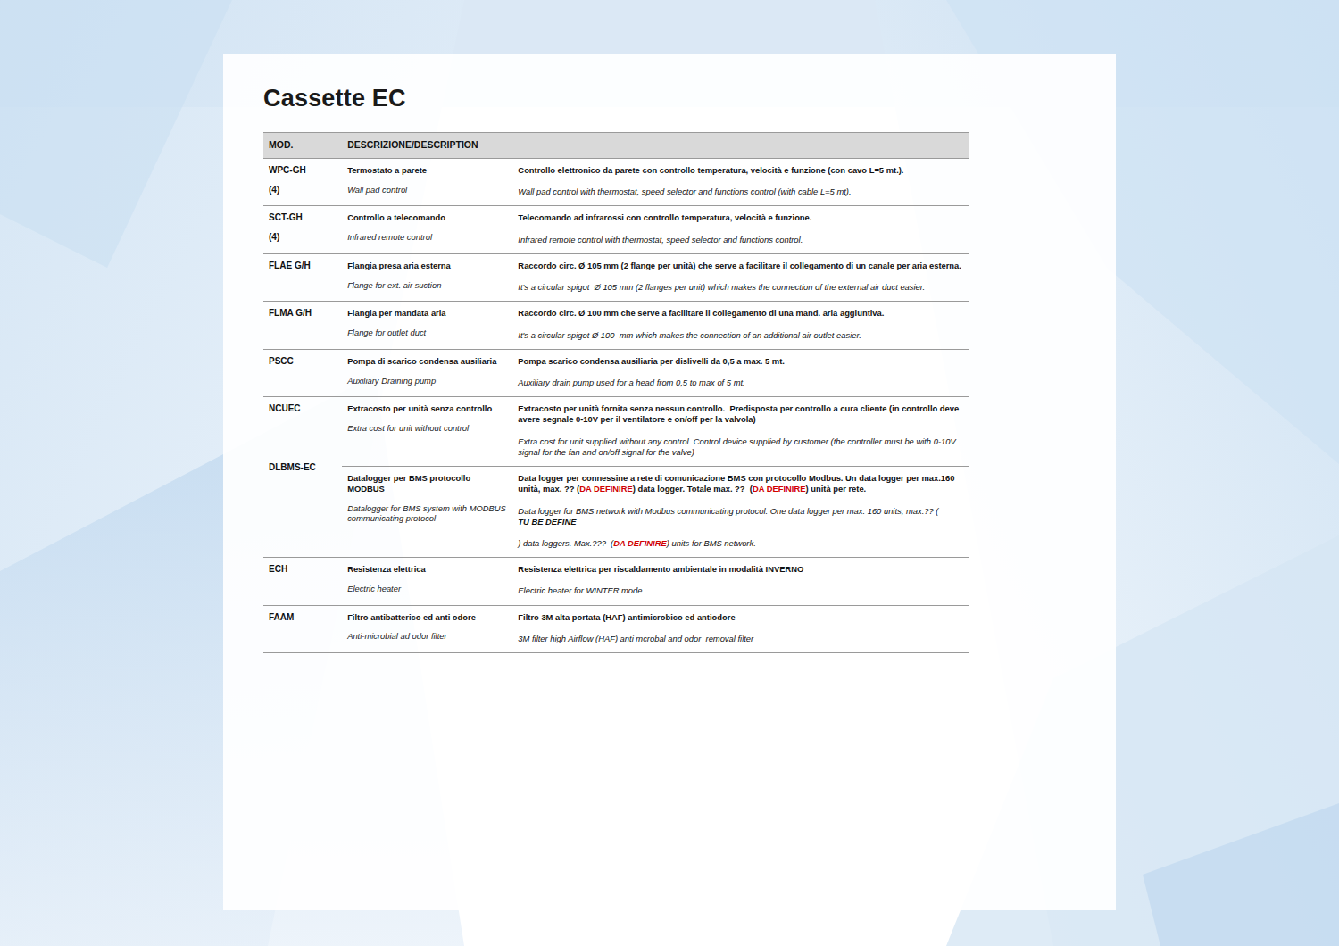Cassette EC
| MOD. | DESCRIZIONE/DESCRIPTION |
| --- | --- |
| WPC-GH (4) | Termostato a parete Wall pad control | Controllo elettronico da parete con controllo temperatura, velocità e funzione (con cavo L=5 mt.). Wall pad control with thermostat, speed selector and functions control (with cable L=5 mt). |
| SCT-GH (4) | Controllo a telecomando Infrared remote control | Telecomando ad infrarossi con controllo temperatura, velocità e funzione. Infrared remote control with thermostat, speed selector and functions control. |
| FLAE G/H | Flangia presa aria esterna Flange for ext. air suction | Raccordo circ. Ø 105 mm ( 2 flange per unità ) che serve a facilitare il collegamento di un canale per aria esterna. It's a circular spigot Ø 105 mm (2 flanges per unit) which makes the connection of the external air duct easier. |
| FLMA G/H | Flangia per mandata aria Flange for outlet duct | Raccordo circ. Ø 100 mm che serve a facilitare il collegamento di una mand. aria aggiuntiva. It's a circular spigot Ø 100 mm which makes the connection of an additional air outlet easier. |
| PSCC | Pompa di scarico condensa ausiliaria Auxiliary Draining pump | Pompa scarico condensa ausiliaria per dislivelli da 0,5 a max. 5 mt. Auxiliary drain pump used for a head from 0,5 to max of 5 mt. |
| NCUEC DLBMS-EC | Extracosto per unità senza controllo Extra cost for unit without control | Extracosto per unità fornita senza nessun controllo. Predisposta per controllo a cura cliente (in controllo deve avere segnale 0-10V per il ventilatore e on/off per la valvola) Extra cost for unit supplied without any control. Control device supplied by customer (the controller must be with 0-10V signal for the fan and on/off signal for the valve) |
| Datalogger per BMS protocollo MODBUS Datalogger for BMS system with MODBUS communicating protocol | Data logger per connessine a rete di comunicazione BMS con protocollo Modbus. Un data logger per max.160 unità, max. ?? ( DA DEFINIRE ) data logger. Totale max. ?? ( DA DEFINIRE ) unità per rete. Data logger for BMS network with Modbus communicating protocol. One data logger per max. 160 units, max.?? ( TU BE DEFINE ) data loggers. Max.??? ( DA DEFINIRE ) units for BMS network. |
| ECH | Resistenza elettrica Electric heater | Resistenza elettrica per riscaldamento ambientale in modalità INVERNO Electric heater for WINTER mode. |
| FAAM | Filtro antibatterico ed anti odore Anti-microbial ad odor filter | Filtro 3M alta portata (HAF) antimicrobico ed antiodore 3M filter high Airflow (HAF) anti mcrobal and odor removal filter |